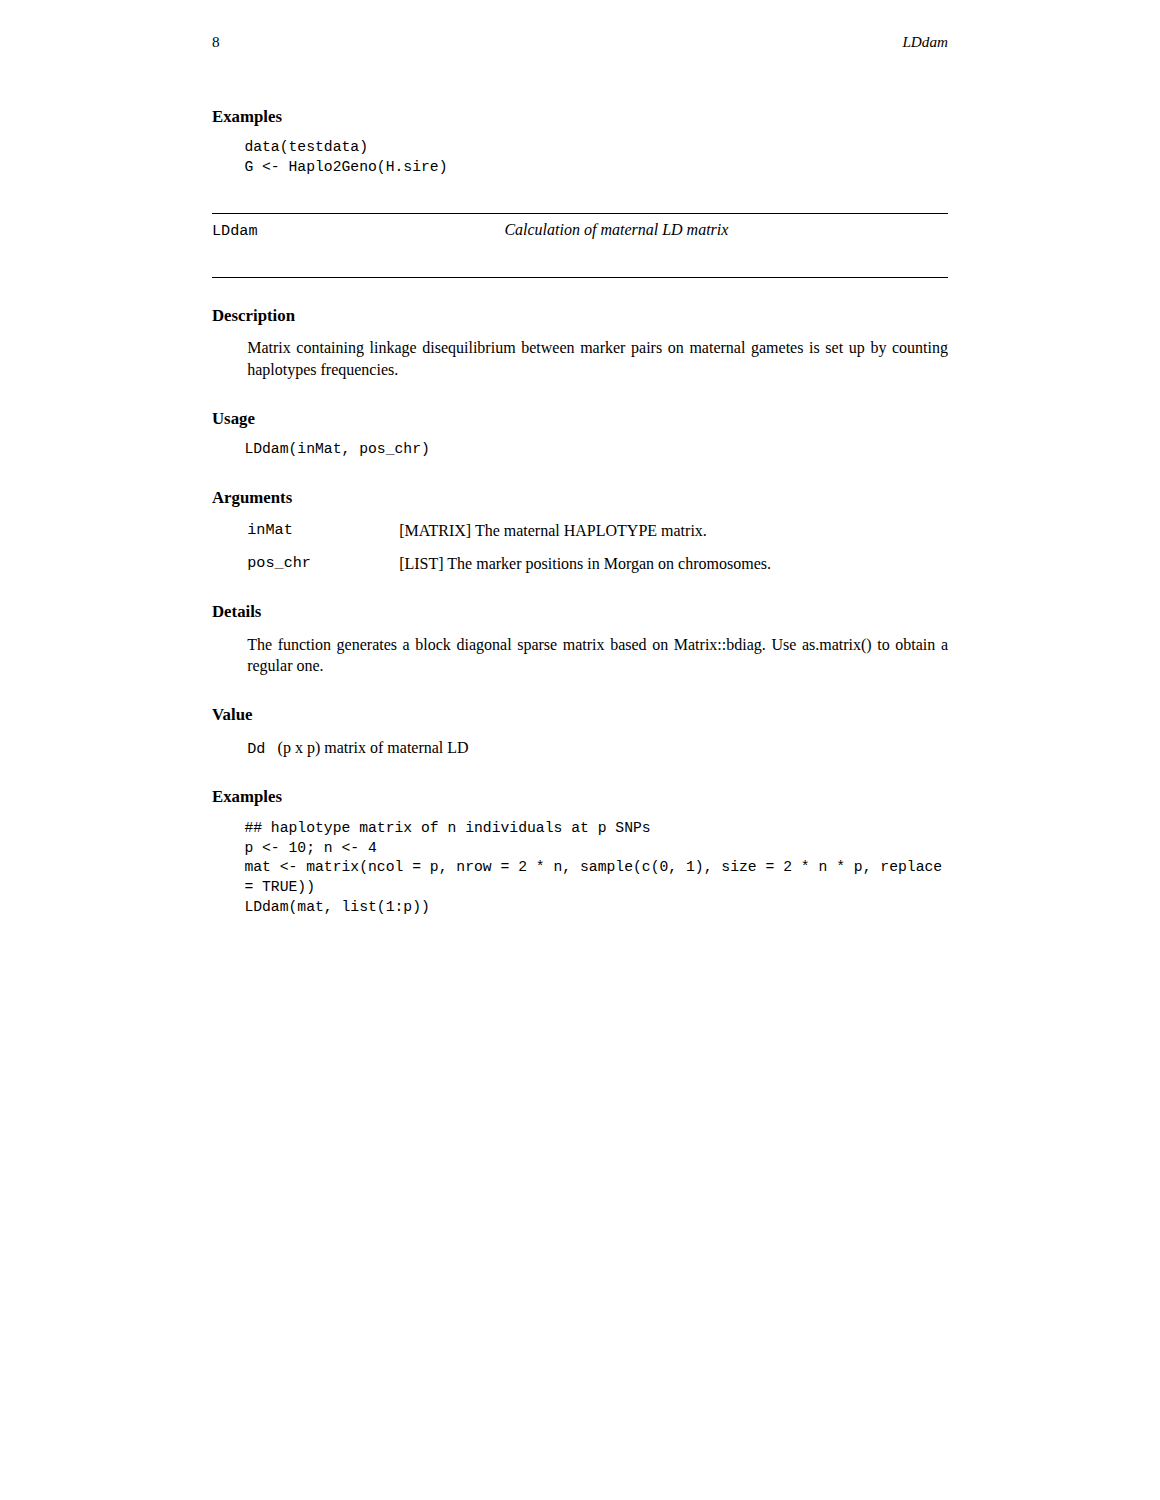8 LDdam
Examples
data(testdata)
G <- Haplo2Geno(H.sire)
LDdam Calculation of maternal LD matrix
Description
Matrix containing linkage disequilibrium between marker pairs on maternal gametes is set up by counting haplotypes frequencies.
Usage
LDdam(inMat, pos_chr)
Arguments
inMat
[MATRIX] The maternal HAPLOTYPE matrix.
pos_chr
[LIST] The marker positions in Morgan on chromosomes.
Details
The function generates a block diagonal sparse matrix based on Matrix::bdiag. Use as.matrix() to obtain a regular one.
Value
Dd(p x p) matrix of maternal LD
Examples
## haplotype matrix of n individuals at p SNPs
p <- 10; n <- 4
mat <- matrix(ncol = p, nrow = 2 * n, sample(c(0, 1), size = 2 * n * p, replace = TRUE))
LDdam(mat, list(1:p))